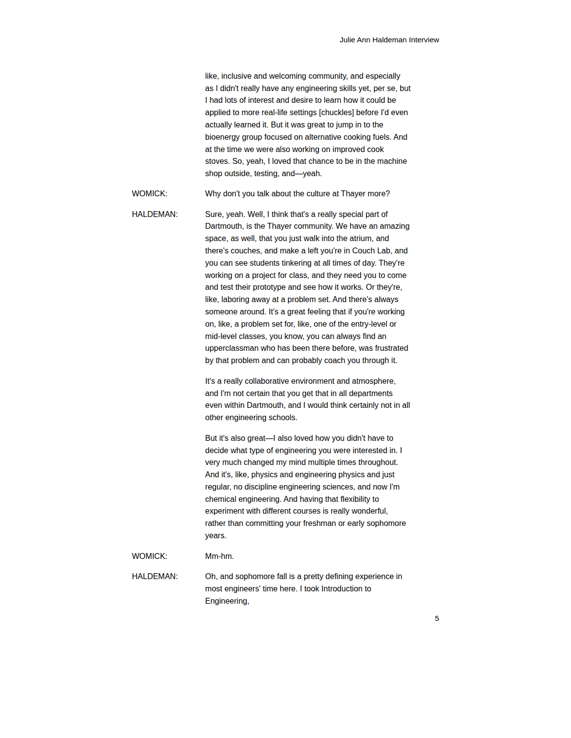Julie Ann Haldeman Interview
like, inclusive and welcoming community, and especially as I didn't really have any engineering skills yet, per se, but I had lots of interest and desire to learn how it could be applied to more real-life settings [chuckles] before I'd even actually learned it. But it was great to jump in to the bioenergy group focused on alternative cooking fuels. And at the time we were also working on improved cook stoves. So, yeah, I loved that chance to be in the machine shop outside, testing, and—yeah.
WOMICK:
Why don't you talk about the culture at Thayer more?
HALDEMAN:
Sure, yeah. Well, I think that's a really special part of Dartmouth, is the Thayer community. We have an amazing space, as well, that you just walk into the atrium, and there's couches, and make a left you're in Couch Lab, and you can see students tinkering at all times of day. They're working on a project for class, and they need you to come and test their prototype and see how it works. Or they're, like, laboring away at a problem set. And there's always someone around. It's a great feeling that if you're working on, like, a problem set for, like, one of the entry-level or mid-level classes, you know, you can always find an upperclassman who has been there before, was frustrated by that problem and can probably coach you through it.
It's a really collaborative environment and atmosphere, and I'm not certain that you get that in all departments even within Dartmouth, and I would think certainly not in all other engineering schools.
But it's also great—I also loved how you didn't have to decide what type of engineering you were interested in. I very much changed my mind multiple times throughout. And it's, like, physics and engineering physics and just regular, no discipline engineering sciences, and now I'm chemical engineering. And having that flexibility to experiment with different courses is really wonderful, rather than committing your freshman or early sophomore years.
WOMICK:
Mm-hm.
HALDEMAN:
Oh, and sophomore fall is a pretty defining experience in most engineers' time here. I took Introduction to Engineering,
5